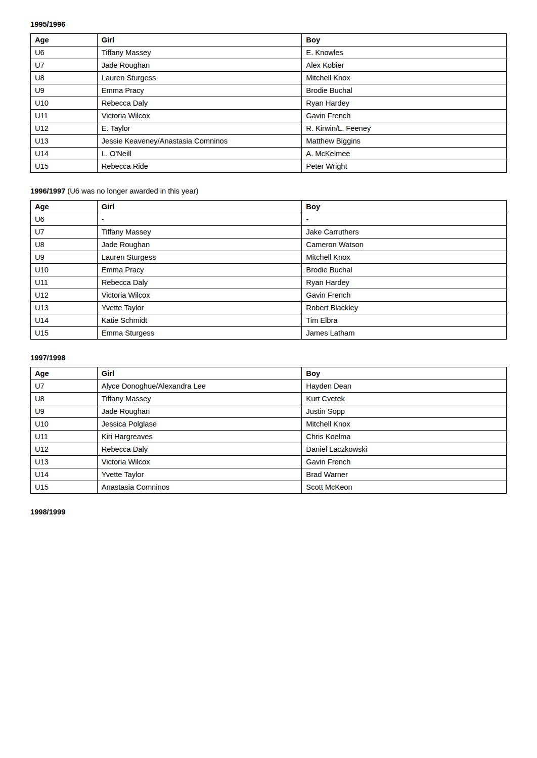1995/1996
| Age | Girl | Boy |
| --- | --- | --- |
| U6 | Tiffany Massey | E. Knowles |
| U7 | Jade Roughan | Alex Kobier |
| U8 | Lauren Sturgess | Mitchell Knox |
| U9 | Emma Pracy | Brodie Buchal |
| U10 | Rebecca Daly | Ryan Hardey |
| U11 | Victoria Wilcox | Gavin French |
| U12 | E. Taylor | R. Kirwin/L. Feeney |
| U13 | Jessie Keaveney/Anastasia Comninos | Matthew Biggins |
| U14 | L. O'Neill | A. McKelmee |
| U15 | Rebecca Ride | Peter Wright |
1996/1997 (U6 was no longer awarded in this year)
| Age | Girl | Boy |
| --- | --- | --- |
| U6 | - | - |
| U7 | Tiffany Massey | Jake Carruthers |
| U8 | Jade Roughan | Cameron Watson |
| U9 | Lauren Sturgess | Mitchell Knox |
| U10 | Emma Pracy | Brodie Buchal |
| U11 | Rebecca Daly | Ryan Hardey |
| U12 | Victoria Wilcox | Gavin French |
| U13 | Yvette Taylor | Robert Blackley |
| U14 | Katie Schmidt | Tim Elbra |
| U15 | Emma Sturgess | James Latham |
1997/1998
| Age | Girl | Boy |
| --- | --- | --- |
| U7 | Alyce Donoghue/Alexandra Lee | Hayden Dean |
| U8 | Tiffany Massey | Kurt Cvetek |
| U9 | Jade Roughan | Justin Sopp |
| U10 | Jessica Polglase | Mitchell Knox |
| U11 | Kiri Hargreaves | Chris Koelma |
| U12 | Rebecca Daly | Daniel Laczkowski |
| U13 | Victoria Wilcox | Gavin French |
| U14 | Yvette Taylor | Brad Warner |
| U15 | Anastasia Comninos | Scott McKeon |
1998/1999